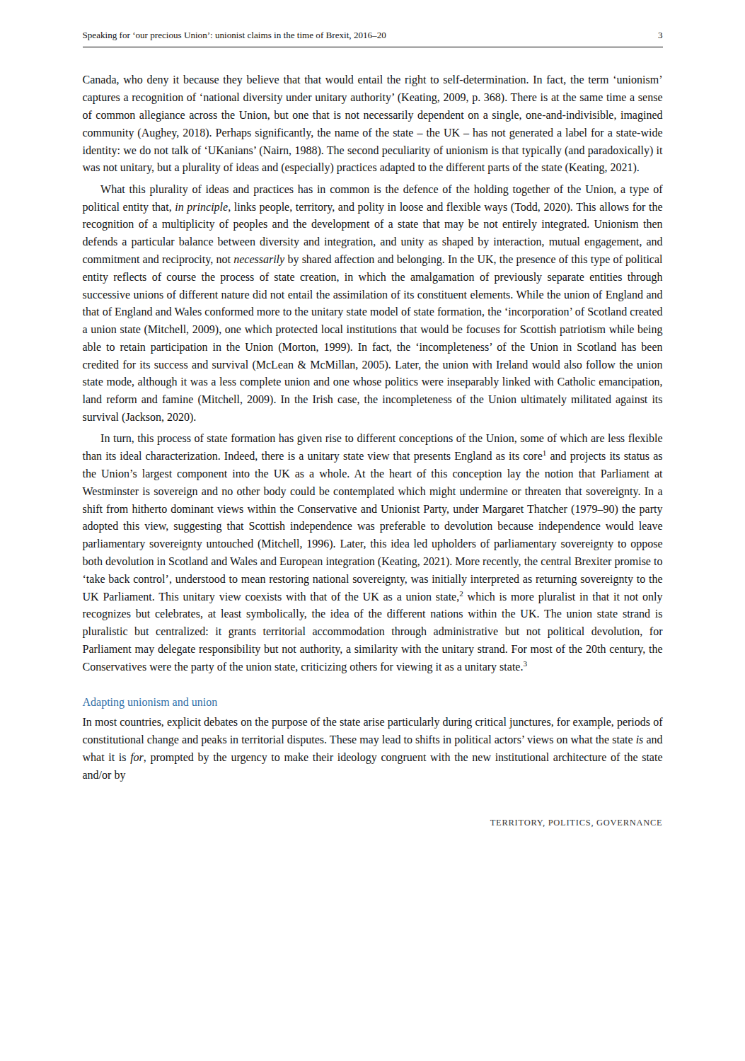Speaking for ‘our precious Union’: unionist claims in the time of Brexit, 2016–20 3
Canada, who deny it because they believe that that would entail the right to self-determination. In fact, the term ‘unionism’ captures a recognition of ‘national diversity under unitary authority’ (Keating, 2009, p. 368). There is at the same time a sense of common allegiance across the Union, but one that is not necessarily dependent on a single, one-and-indivisible, imagined community (Aughey, 2018). Perhaps significantly, the name of the state – the UK – has not generated a label for a state-wide identity: we do not talk of ‘UKanians’ (Nairn, 1988). The second peculiarity of unionism is that typically (and paradoxically) it was not unitary, but a plurality of ideas and (especially) practices adapted to the different parts of the state (Keating, 2021).
What this plurality of ideas and practices has in common is the defence of the holding together of the Union, a type of political entity that, in principle, links people, territory, and polity in loose and flexible ways (Todd, 2020). This allows for the recognition of a multiplicity of peoples and the development of a state that may be not entirely integrated. Unionism then defends a particular balance between diversity and integration, and unity as shaped by interaction, mutual engagement, and commitment and reciprocity, not necessarily by shared affection and belonging. In the UK, the presence of this type of political entity reflects of course the process of state creation, in which the amalgamation of previously separate entities through successive unions of different nature did not entail the assimilation of its constituent elements. While the union of England and that of England and Wales conformed more to the unitary state model of state formation, the ‘incorporation’ of Scotland created a union state (Mitchell, 2009), one which protected local institutions that would be focuses for Scottish patriotism while being able to retain participation in the Union (Morton, 1999). In fact, the ‘incompleteness’ of the Union in Scotland has been credited for its success and survival (McLean & McMillan, 2005). Later, the union with Ireland would also follow the union state mode, although it was a less complete union and one whose politics were inseparably linked with Catholic emancipation, land reform and famine (Mitchell, 2009). In the Irish case, the incompleteness of the Union ultimately militated against its survival (Jackson, 2020).
In turn, this process of state formation has given rise to different conceptions of the Union, some of which are less flexible than its ideal characterization. Indeed, there is a unitary state view that presents England as its core1 and projects its status as the Union’s largest component into the UK as a whole. At the heart of this conception lay the notion that Parliament at Westminster is sovereign and no other body could be contemplated which might undermine or threaten that sovereignty. In a shift from hitherto dominant views within the Conservative and Unionist Party, under Margaret Thatcher (1979–90) the party adopted this view, suggesting that Scottish independence was preferable to devolution because independence would leave parliamentary sovereignty untouched (Mitchell, 1996). Later, this idea led upholders of parliamentary sovereignty to oppose both devolution in Scotland and Wales and European integration (Keating, 2021). More recently, the central Brexiter promise to ‘take back control’, understood to mean restoring national sovereignty, was initially interpreted as returning sovereignty to the UK Parliament. This unitary view coexists with that of the UK as a union state,2 which is more pluralist in that it not only recognizes but celebrates, at least symbolically, the idea of the different nations within the UK. The union state strand is pluralistic but centralized: it grants territorial accommodation through administrative but not political devolution, for Parliament may delegate responsibility but not authority, a similarity with the unitary strand. For most of the 20th century, the Conservatives were the party of the union state, criticizing others for viewing it as a unitary state.3
Adapting unionism and union
In most countries, explicit debates on the purpose of the state arise particularly during critical junctures, for example, periods of constitutional change and peaks in territorial disputes. These may lead to shifts in political actors’ views on what the state is and what it is for, prompted by the urgency to make their ideology congruent with the new institutional architecture of the state and/or by
TERRITORY, POLITICS, GOVERNANCE